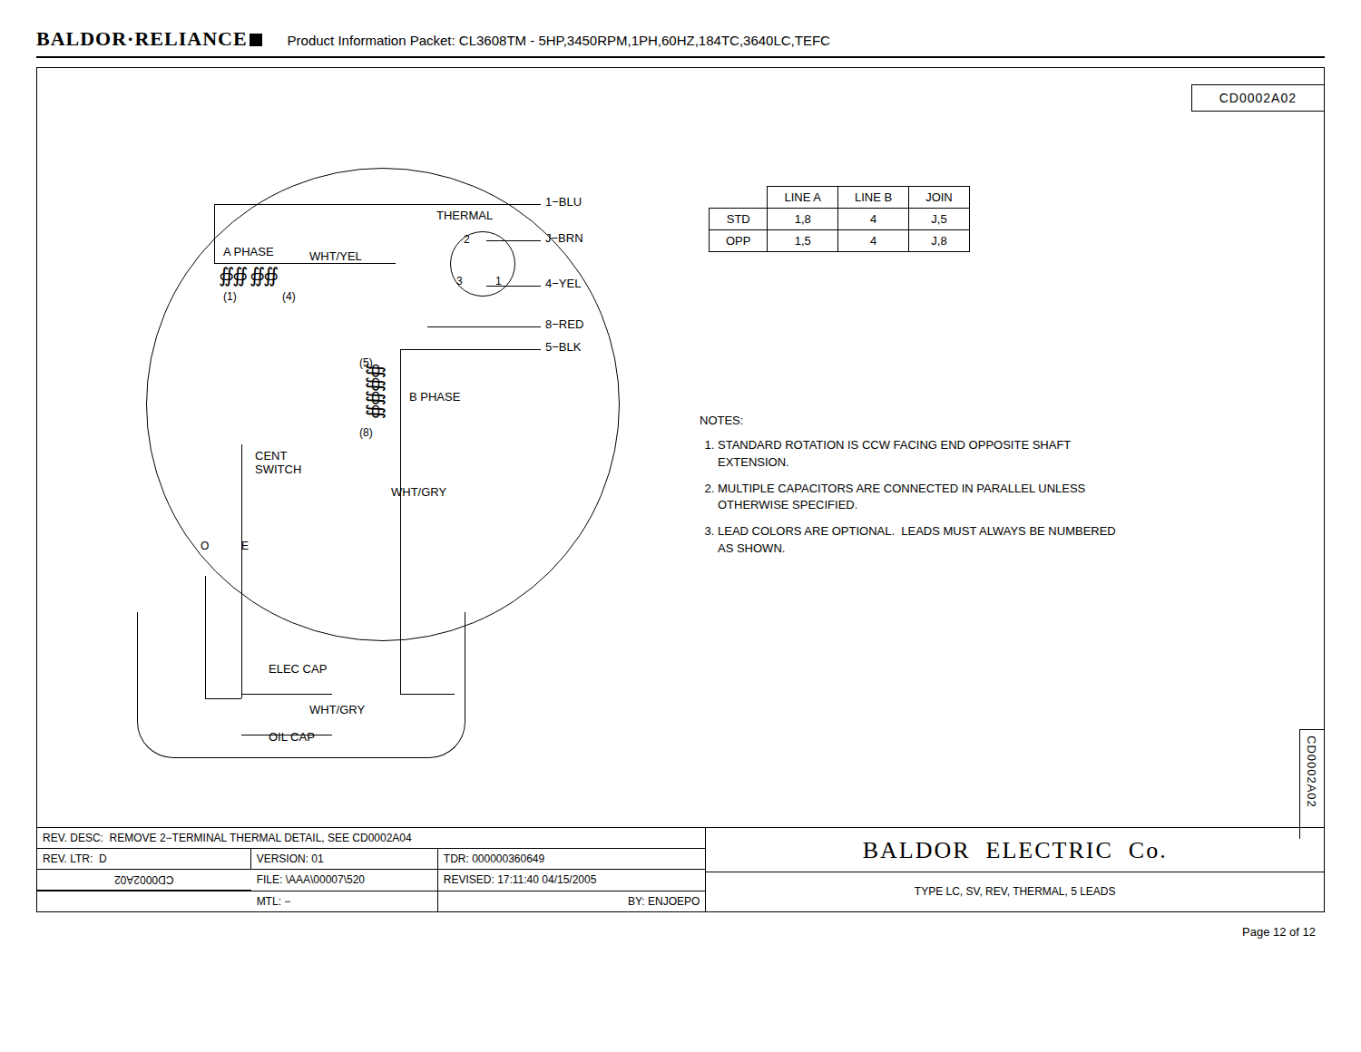BALDOR·RELIANCE
Product Information Packet: CL3608TM - 5HP,3450RPM,1PH,60HZ,184TC,3640LC,TEFC
CD0002A02
CD0002A02
A PHASE
∯∯ ∯∯
(1)
(4)
WHT/YEL
THERMAL
2
3
1
1−BLU
J−BRN
4−YEL
8−RED
5−BLK
(5)
∯∯∯∯
B PHASE
(8)
WHT/GRY
CENT
SWITCH
O
E
ELEC CAP
WHT/GRY
OIL CAP
| | LINE A | LINE B | JOIN |
| --- | --- | --- | --- |
| STD | 1,8 | 4 | J,5 |
| OPP | 1,5 | 4 | J,8 |
NOTES:
STANDARD ROTATION IS CCW FACING END OPPOSITE SHAFT EXTENSION.
MULTIPLE CAPACITORS ARE CONNECTED IN PARALLEL UNLESS OTHERWISE SPECIFIED.
LEAD COLORS ARE OPTIONAL. LEADS MUST ALWAYS BE NUMBERED AS SHOWN.
REV. DESC: REMOVE 2−TERMINAL THERMAL DETAIL, SEE CD0002A04
REV. LTR: D
VERSION: 01
TDR: 000000360649
CD0002A02
FILE: \AAA\00007\520
REVISED: 17:11:40 04/15/2005
MTL: −
BY: ENJOEPO
BALDOR ELECTRIC Co.
TYPE LC, SV, REV, THERMAL, 5 LEADS
Page 12 of 12